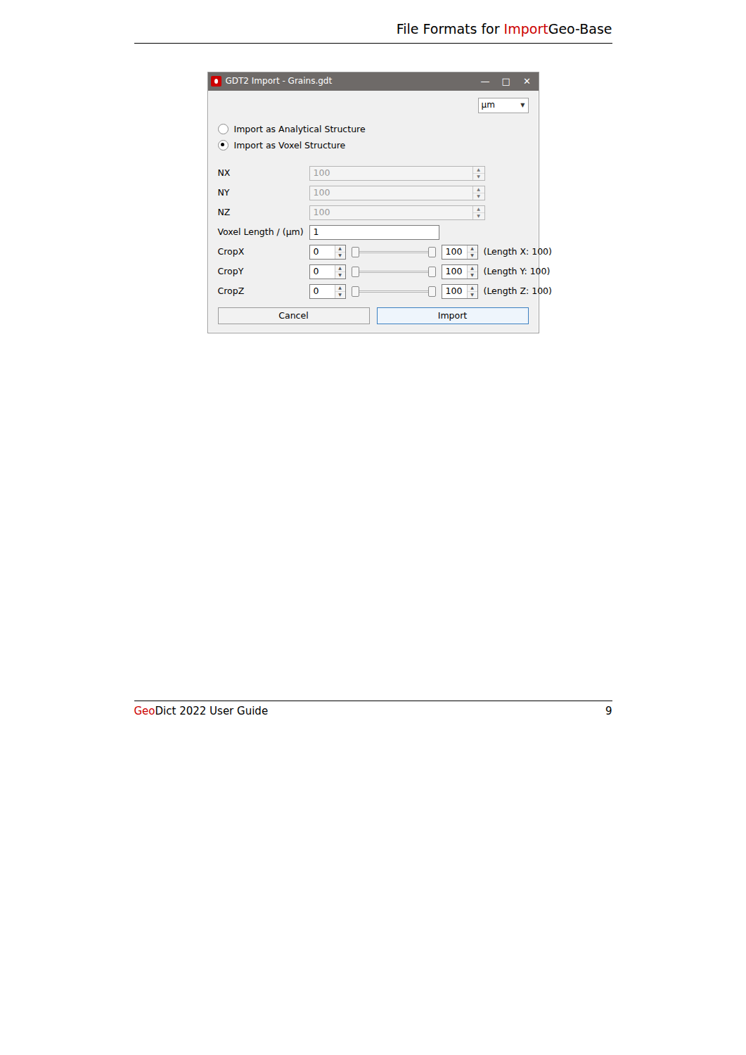File Formats for Import Geo-Base
GDT2 Import - Grains.gdt
— □ ✕
µm▼
Import as Analytical Structure
Import as Voxel Structure
NX
100
▲
▼
NY
100
▲
▼
NZ
100
▲
▼
Voxel Length / (µm)
1
CropX
0
▲
▼
100
▲
▼
(Length X: 100)
CropY
0
▲
▼
100
▲
▼
(Length Y: 100)
CropZ
0
▲
▼
100
▲
▼
(Length Z: 100)
Cancel
Import
Geo Dict 2022 User Guide
9